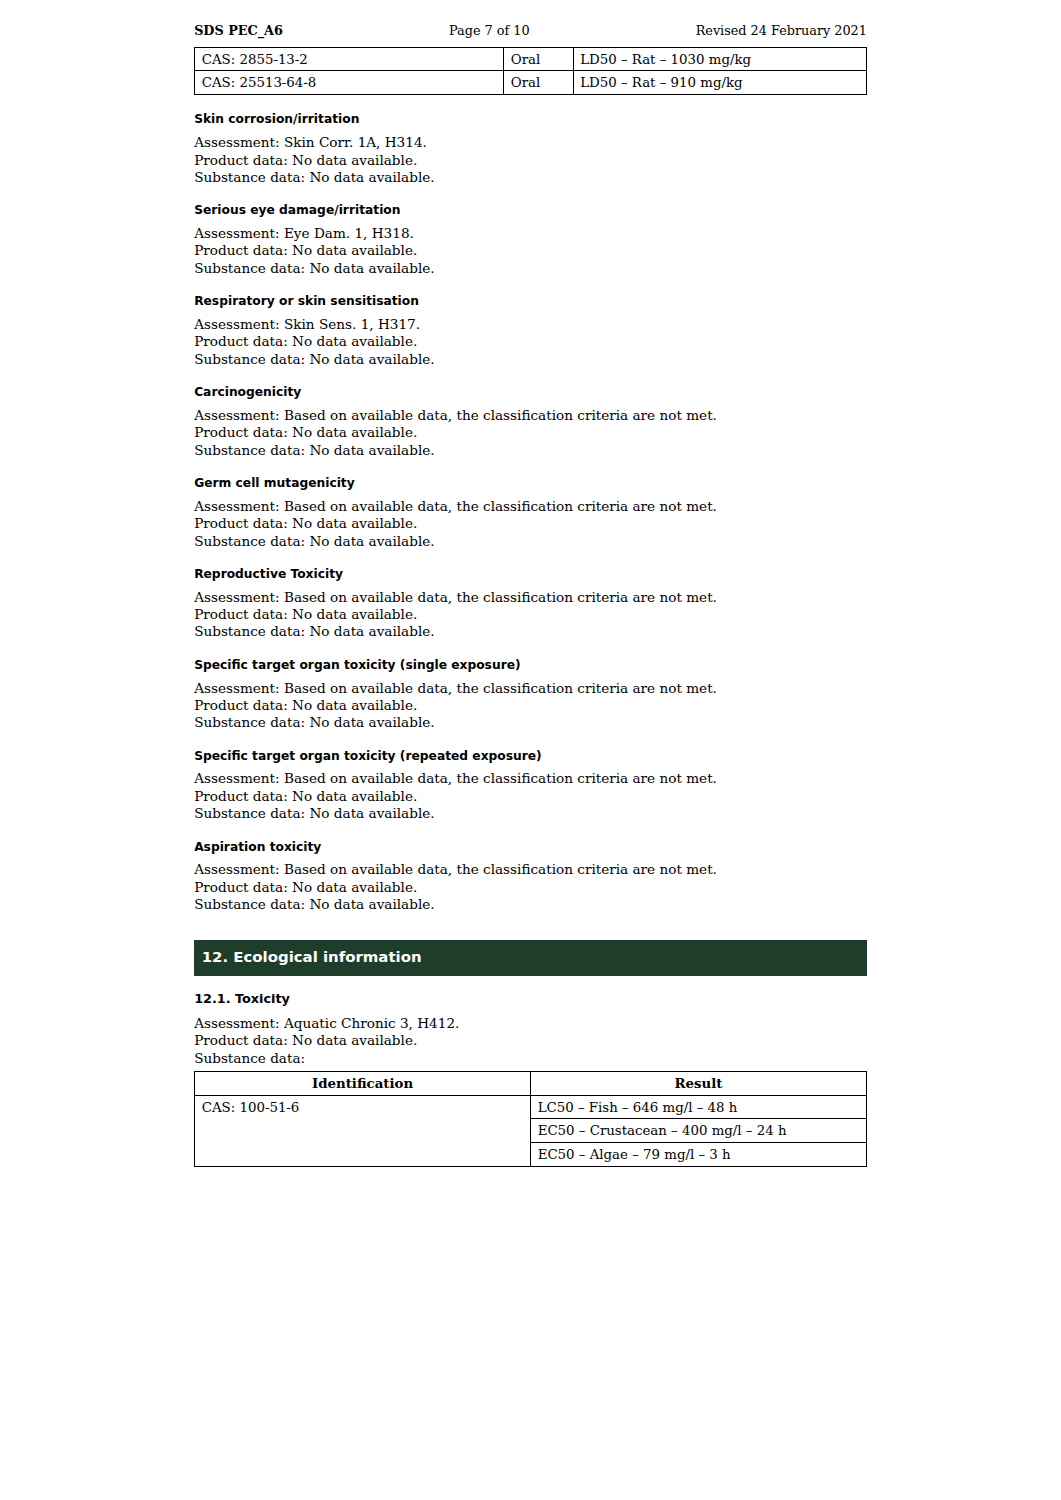SDS PEC_A6
Page 7 of 10
Revised 24 February 2021
| CAS: 2855-13-2 | Oral | LD50 – Rat – 1030 mg/kg |
| CAS: 25513-64-8 | Oral | LD50 – Rat – 910 mg/kg |
Skin corrosion/irritation
Assessment: Skin Corr. 1A, H314.
Product data: No data available.
Substance data: No data available.
Serious eye damage/irritation
Assessment: Eye Dam. 1, H318.
Product data: No data available.
Substance data: No data available.
Respiratory or skin sensitisation
Assessment: Skin Sens. 1, H317.
Product data: No data available.
Substance data: No data available.
Carcinogenicity
Assessment: Based on available data, the classification criteria are not met.
Product data: No data available.
Substance data: No data available.
Germ cell mutagenicity
Assessment: Based on available data, the classification criteria are not met.
Product data: No data available.
Substance data: No data available.
Reproductive Toxicity
Assessment: Based on available data, the classification criteria are not met.
Product data: No data available.
Substance data: No data available.
Specific target organ toxicity (single exposure)
Assessment: Based on available data, the classification criteria are not met.
Product data: No data available.
Substance data: No data available.
Specific target organ toxicity (repeated exposure)
Assessment: Based on available data, the classification criteria are not met.
Product data: No data available.
Substance data: No data available.
Aspiration toxicity
Assessment: Based on available data, the classification criteria are not met.
Product data: No data available.
Substance data: No data available.
12. Ecological information
12.1. Toxicity
Assessment: Aquatic Chronic 3, H412.
Product data: No data available.
Substance data:
| Identification | Result |
| --- | --- |
| CAS: 100-51-6 | LC50 – Fish – 646 mg/l – 48 h |
| EC50 – Crustacean – 400 mg/l – 24 h |
| EC50 – Algae – 79 mg/l – 3 h |